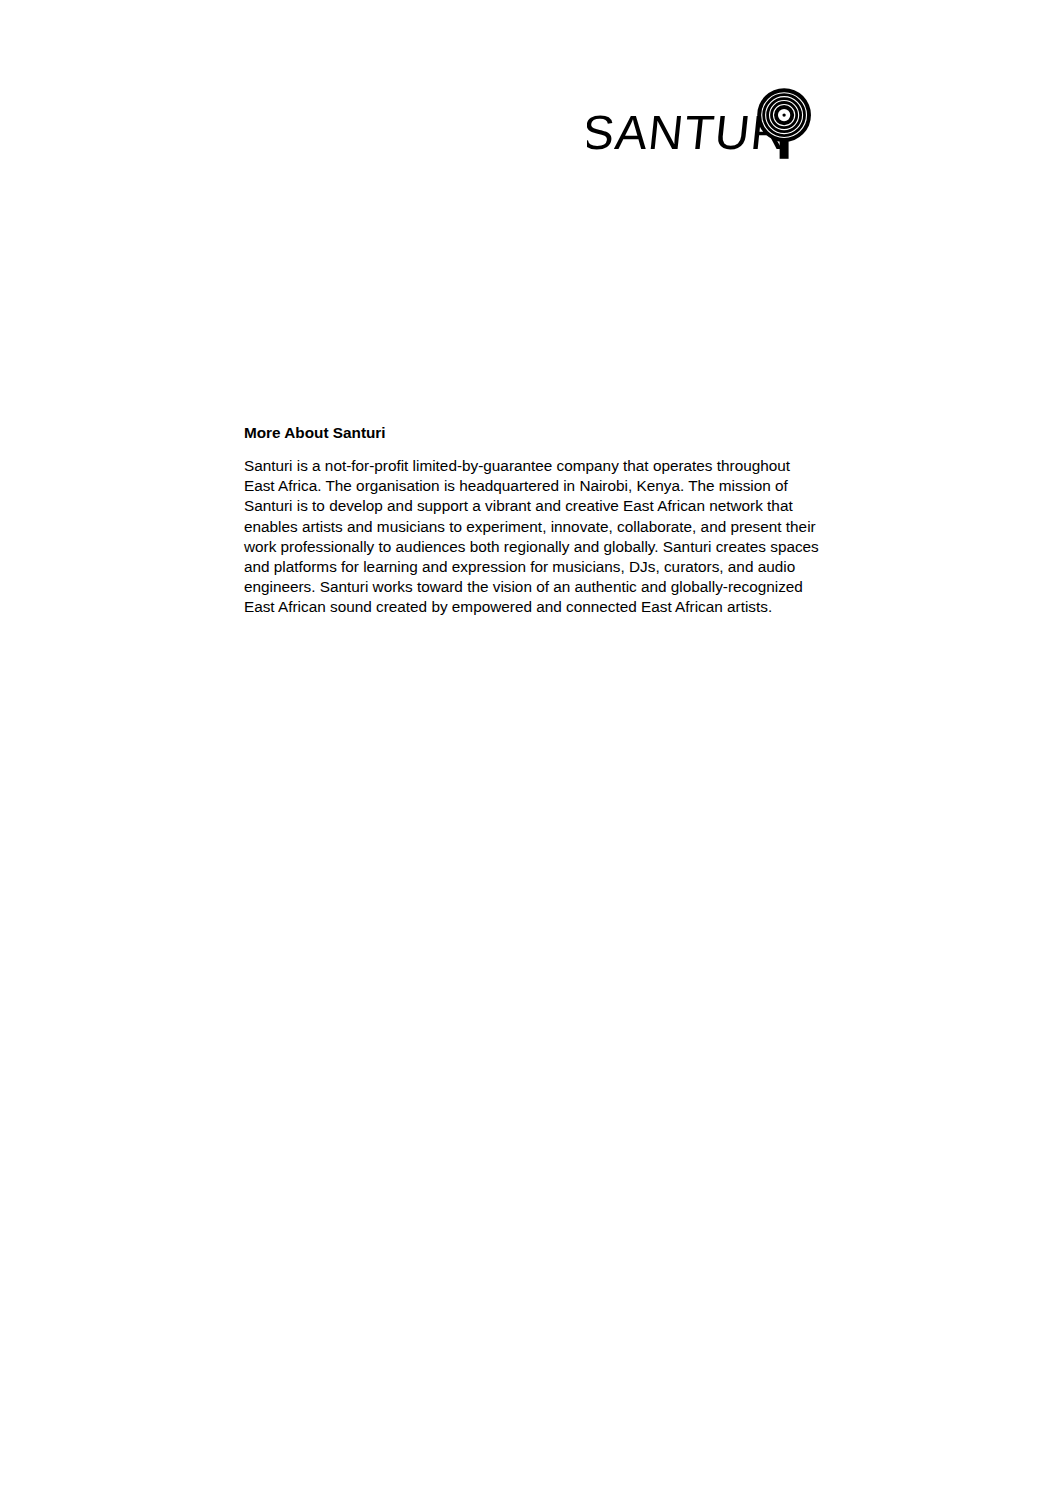SANTUR
More About Santuri
Santuri is a not-for-profit limited-by-guarantee company that operates throughout East Africa. The organisation is headquartered in Nairobi, Kenya. The mission of Santuri is to develop and support a vibrant and creative East African network that enables artists and musicians to experiment, innovate, collaborate, and present their work professionally to audiences both regionally and globally. Santuri creates spaces and platforms for learning and expression for musicians, DJs, curators, and audio engineers. Santuri works toward the vision of an authentic and globally-recognized East African sound created by empowered and connected East African artists.